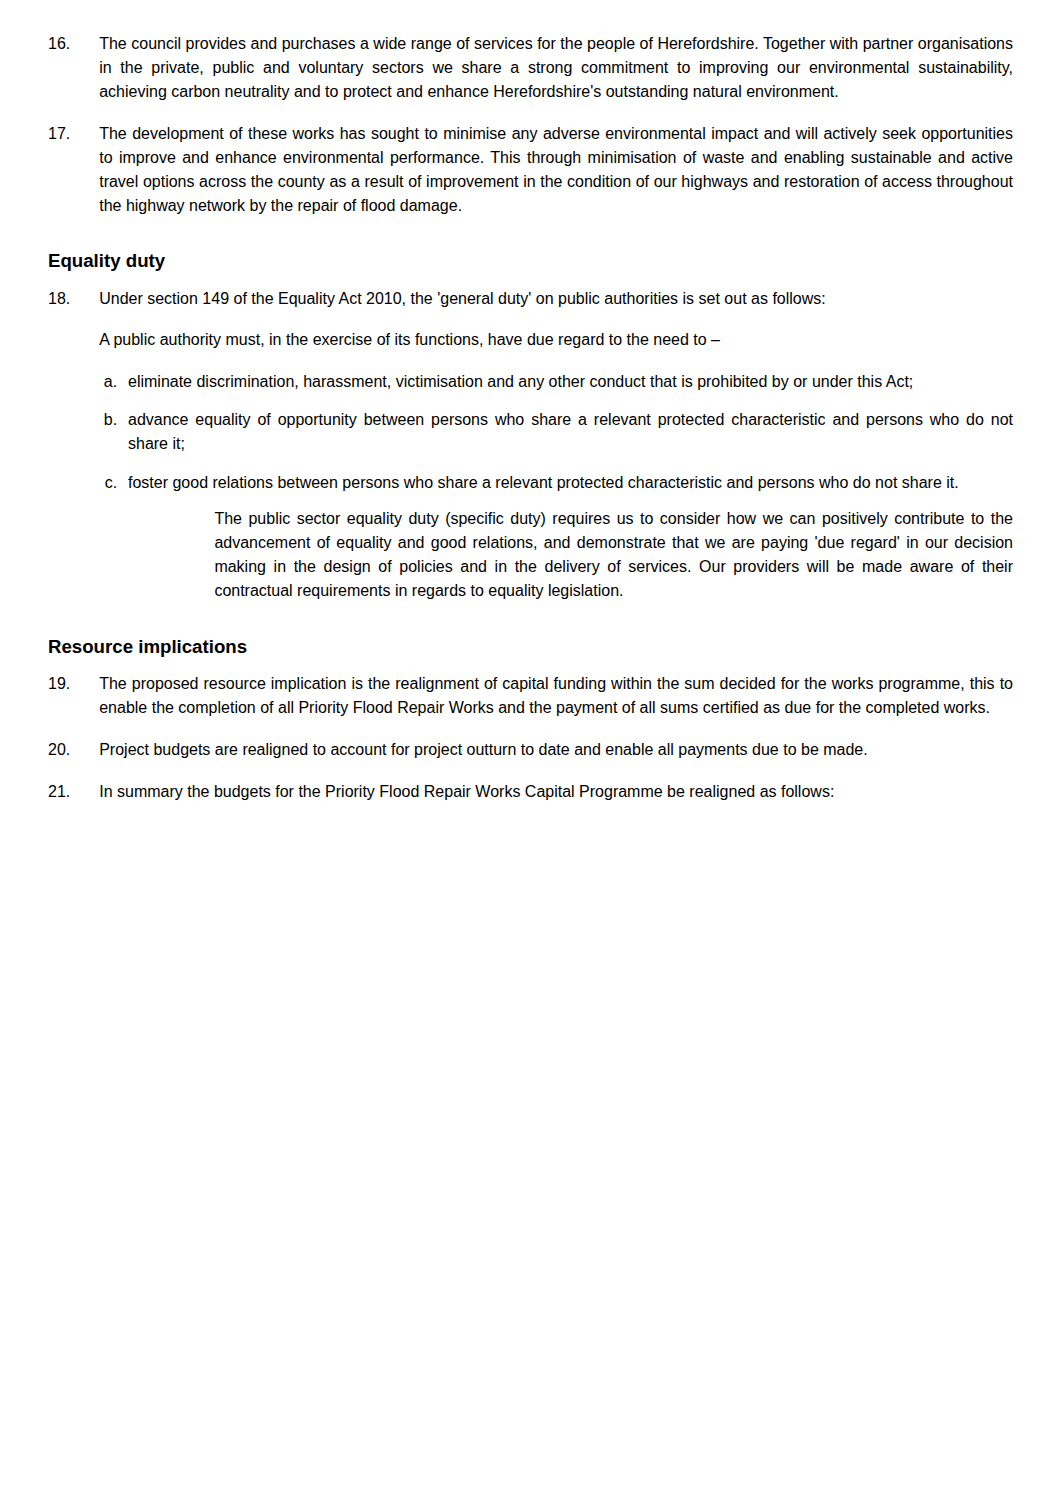16.
The council provides and purchases a wide range of services for the people of Herefordshire. Together with partner organisations in the private, public and voluntary sectors we share a strong commitment to improving our environmental sustainability, achieving carbon neutrality and to protect and enhance Herefordshire's outstanding natural environment.
17.
The development of these works has sought to minimise any adverse environmental impact and will actively seek opportunities to improve and enhance environmental performance. This through minimisation of waste and enabling sustainable and active travel options across the county as a result of improvement in the condition of our highways and restoration of access throughout the highway network by the repair of flood damage.
Equality duty
18.
Under section 149 of the Equality Act 2010, the 'general duty' on public authorities is set out as follows:
A public authority must, in the exercise of its functions, have due regard to the need to –
eliminate discrimination, harassment, victimisation and any other conduct that is prohibited by or under this Act;
advance equality of opportunity between persons who share a relevant protected characteristic and persons who do not share it;
foster good relations between persons who share a relevant protected characteristic and persons who do not share it.
The public sector equality duty (specific duty) requires us to consider how we can positively contribute to the advancement of equality and good relations, and demonstrate that we are paying 'due regard' in our decision making in the design of policies and in the delivery of services. Our providers will be made aware of their contractual requirements in regards to equality legislation.
Resource implications
19.
The proposed resource implication is the realignment of capital funding within the sum decided for the works programme, this to enable the completion of all Priority Flood Repair Works and the payment of all sums certified as due for the completed works.
20.
Project budgets are realigned to account for project outturn to date and enable all payments due to be made.
21.
In summary the budgets for the Priority Flood Repair Works Capital Programme be realigned as follows: